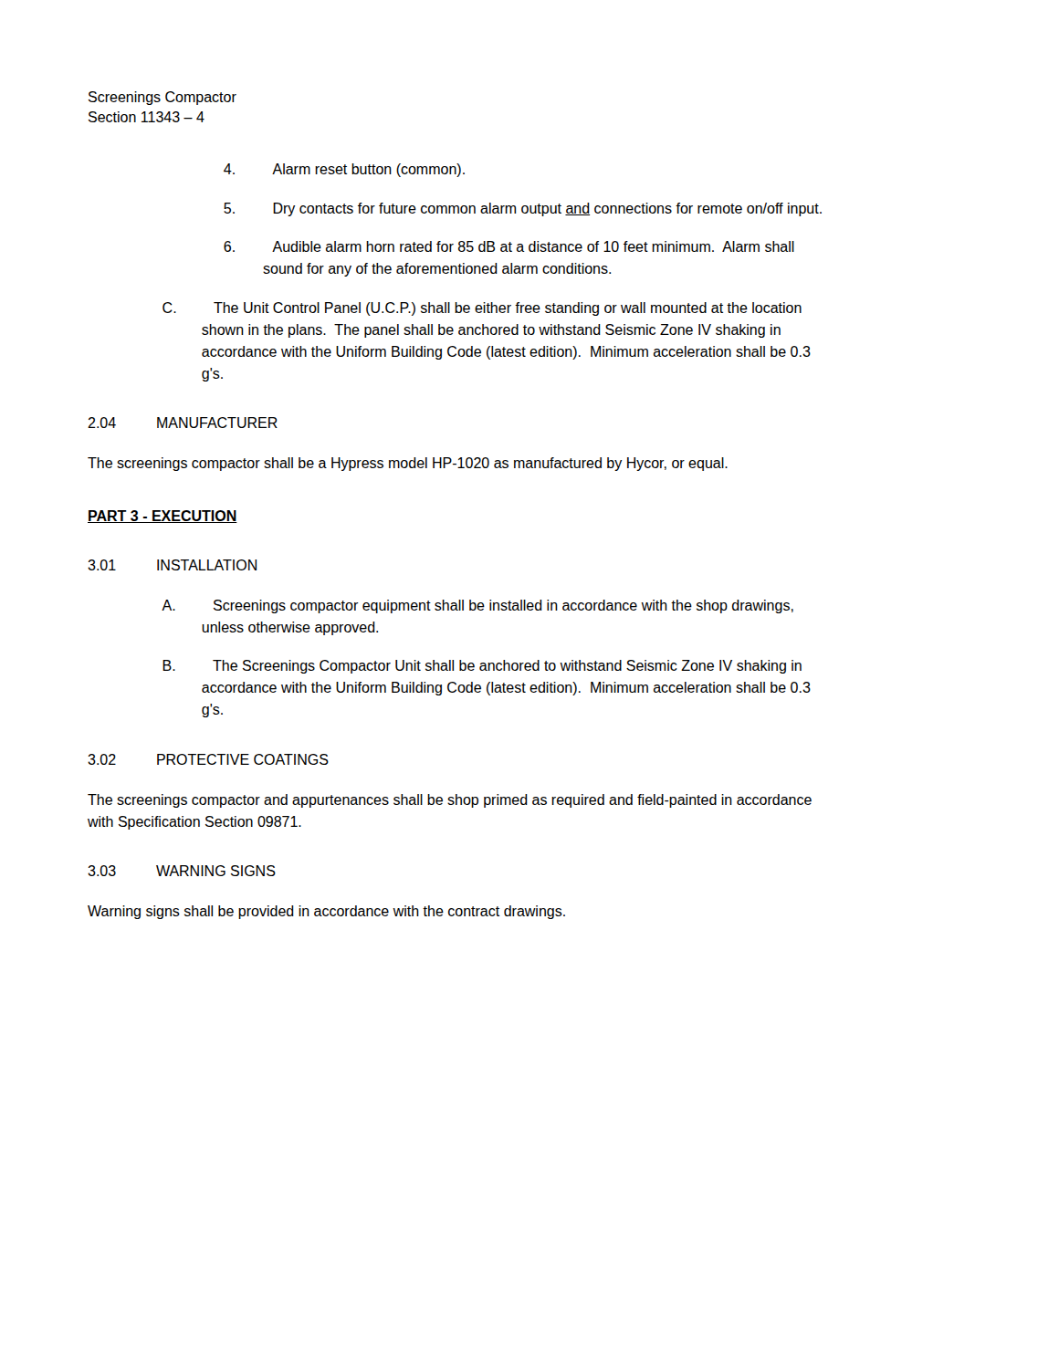Screenings Compactor
Section 11343 – 4
4. Alarm reset button (common).
5. Dry contacts for future common alarm output and connections for remote on/off input.
6. Audible alarm horn rated for 85 dB at a distance of 10 feet minimum. Alarm shall sound for any of the aforementioned alarm conditions.
C. The Unit Control Panel (U.C.P.) shall be either free standing or wall mounted at the location shown in the plans. The panel shall be anchored to withstand Seismic Zone IV shaking in accordance with the Uniform Building Code (latest edition). Minimum acceleration shall be 0.3 g's.
2.04 MANUFACTURER
The screenings compactor shall be a Hypress model HP-1020 as manufactured by Hycor, or equal.
PART 3 - EXECUTION
3.01 INSTALLATION
A. Screenings compactor equipment shall be installed in accordance with the shop drawings, unless otherwise approved.
B. The Screenings Compactor Unit shall be anchored to withstand Seismic Zone IV shaking in accordance with the Uniform Building Code (latest edition). Minimum acceleration shall be 0.3 g's.
3.02 PROTECTIVE COATINGS
The screenings compactor and appurtenances shall be shop primed as required and field-painted in accordance with Specification Section 09871.
3.03 WARNING SIGNS
Warning signs shall be provided in accordance with the contract drawings.